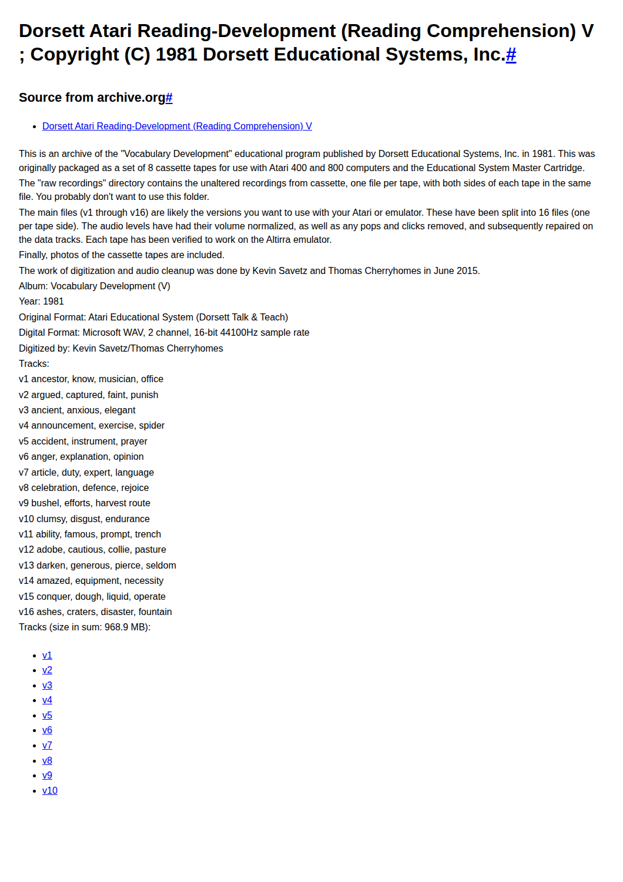Dorsett Atari Reading-Development (Reading Comprehension) V ; Copyright (C) 1981 Dorsett Educational Systems, Inc.#
Source from archive.org#
Dorsett Atari Reading-Development (Reading Comprehension) V
This is an archive of the "Vocabulary Development" educational program published by Dorsett Educational Systems, Inc. in 1981. This was originally packaged as a set of 8 cassette tapes for use with Atari 400 and 800 computers and the Educational System Master Cartridge.
The "raw recordings" directory contains the unaltered recordings from cassette, one file per tape, with both sides of each tape in the same file. You probably don't want to use this folder.
The main files (v1 through v16) are likely the versions you want to use with your Atari or emulator. These have been split into 16 files (one per tape side). The audio levels have had their volume normalized, as well as any pops and clicks removed, and subsequently repaired on the data tracks. Each tape has been verified to work on the Altirra emulator.
Finally, photos of the cassette tapes are included.
The work of digitization and audio cleanup was done by Kevin Savetz and Thomas Cherryhomes in June 2015.
Album: Vocabulary Development (V)
Year: 1981
Original Format: Atari Educational System (Dorsett Talk & Teach)
Digital Format: Microsoft WAV, 2 channel, 16-bit 44100Hz sample rate
Digitized by: Kevin Savetz/Thomas Cherryhomes
Tracks:
v1 ancestor, know, musician, office
v2 argued, captured, faint, punish
v3 ancient, anxious, elegant
v4 announcement, exercise, spider
v5 accident, instrument, prayer
v6 anger, explanation, opinion
v7 article, duty, expert, language
v8 celebration, defence, rejoice
v9 bushel, efforts, harvest route
v10 clumsy, disgust, endurance
v11 ability, famous, prompt, trench
v12 adobe, cautious, collie, pasture
v13 darken, generous, pierce, seldom
v14 amazed, equipment, necessity
v15 conquer, dough, liquid, operate
v16 ashes, craters, disaster, fountain
Tracks (size in sum: 968.9 MB):
v1
v2
v3
v4
v5
v6
v7
v8
v9
v10